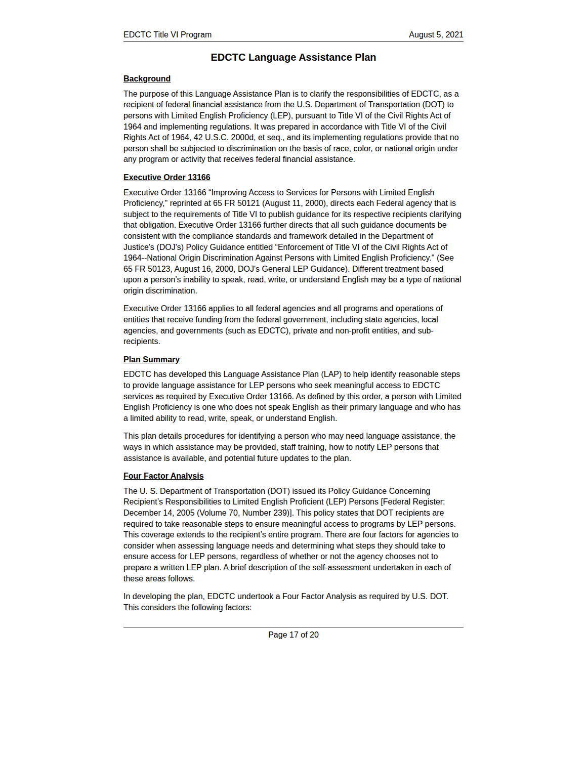EDCTC Title VI Program August 5, 2021
EDCTC Language Assistance Plan
Background
The purpose of this Language Assistance Plan is to clarify the responsibilities of EDCTC, as a recipient of federal financial assistance from the U.S. Department of Transportation (DOT) to persons with Limited English Proficiency (LEP), pursuant to Title VI of the Civil Rights Act of 1964 and implementing regulations. It was prepared in accordance with Title VI of the Civil Rights Act of 1964, 42 U.S.C. 2000d, et seq., and its implementing regulations provide that no person shall be subjected to discrimination on the basis of race, color, or national origin under any program or activity that receives federal financial assistance.
Executive Order 13166
Executive Order 13166 “Improving Access to Services for Persons with Limited English Proficiency," reprinted at 65 FR 50121 (August 11, 2000), directs each Federal agency that is subject to the requirements of Title VI to publish guidance for its respective recipients clarifying that obligation. Executive Order 13166 further directs that all such guidance documents be consistent with the compliance standards and framework detailed in the Department of Justice's (DOJ's) Policy Guidance entitled “Enforcement of Title VI of the Civil Rights Act of 1964--National Origin Discrimination Against Persons with Limited English Proficiency." (See 65 FR 50123, August 16, 2000, DOJ's General LEP Guidance). Different treatment based upon a person’s inability to speak, read, write, or understand English may be a type of national origin discrimination.
Executive Order 13166 applies to all federal agencies and all programs and operations of entities that receive funding from the federal government, including state agencies, local agencies, and governments (such as EDCTC), private and non-profit entities, and sub-recipients.
Plan Summary
EDCTC has developed this Language Assistance Plan (LAP) to help identify reasonable steps to provide language assistance for LEP persons who seek meaningful access to EDCTC services as required by Executive Order 13166. As defined by this order, a person with Limited English Proficiency is one who does not speak English as their primary language and who has a limited ability to read, write, speak, or understand English.
This plan details procedures for identifying a person who may need language assistance, the ways in which assistance may be provided, staff training, how to notify LEP persons that assistance is available, and potential future updates to the plan.
Four Factor Analysis
The U. S. Department of Transportation (DOT) issued its Policy Guidance Concerning Recipient’s Responsibilities to Limited English Proficient (LEP) Persons [Federal Register: December 14, 2005 (Volume 70, Number 239)]. This policy states that DOT recipients are required to take reasonable steps to ensure meaningful access to programs by LEP persons. This coverage extends to the recipient’s entire program. There are four factors for agencies to consider when assessing language needs and determining what steps they should take to ensure access for LEP persons, regardless of whether or not the agency chooses not to prepare a written LEP plan. A brief description of the self-assessment undertaken in each of these areas follows.
In developing the plan, EDCTC undertook a Four Factor Analysis as required by U.S. DOT. This considers the following factors:
Page 17 of 20